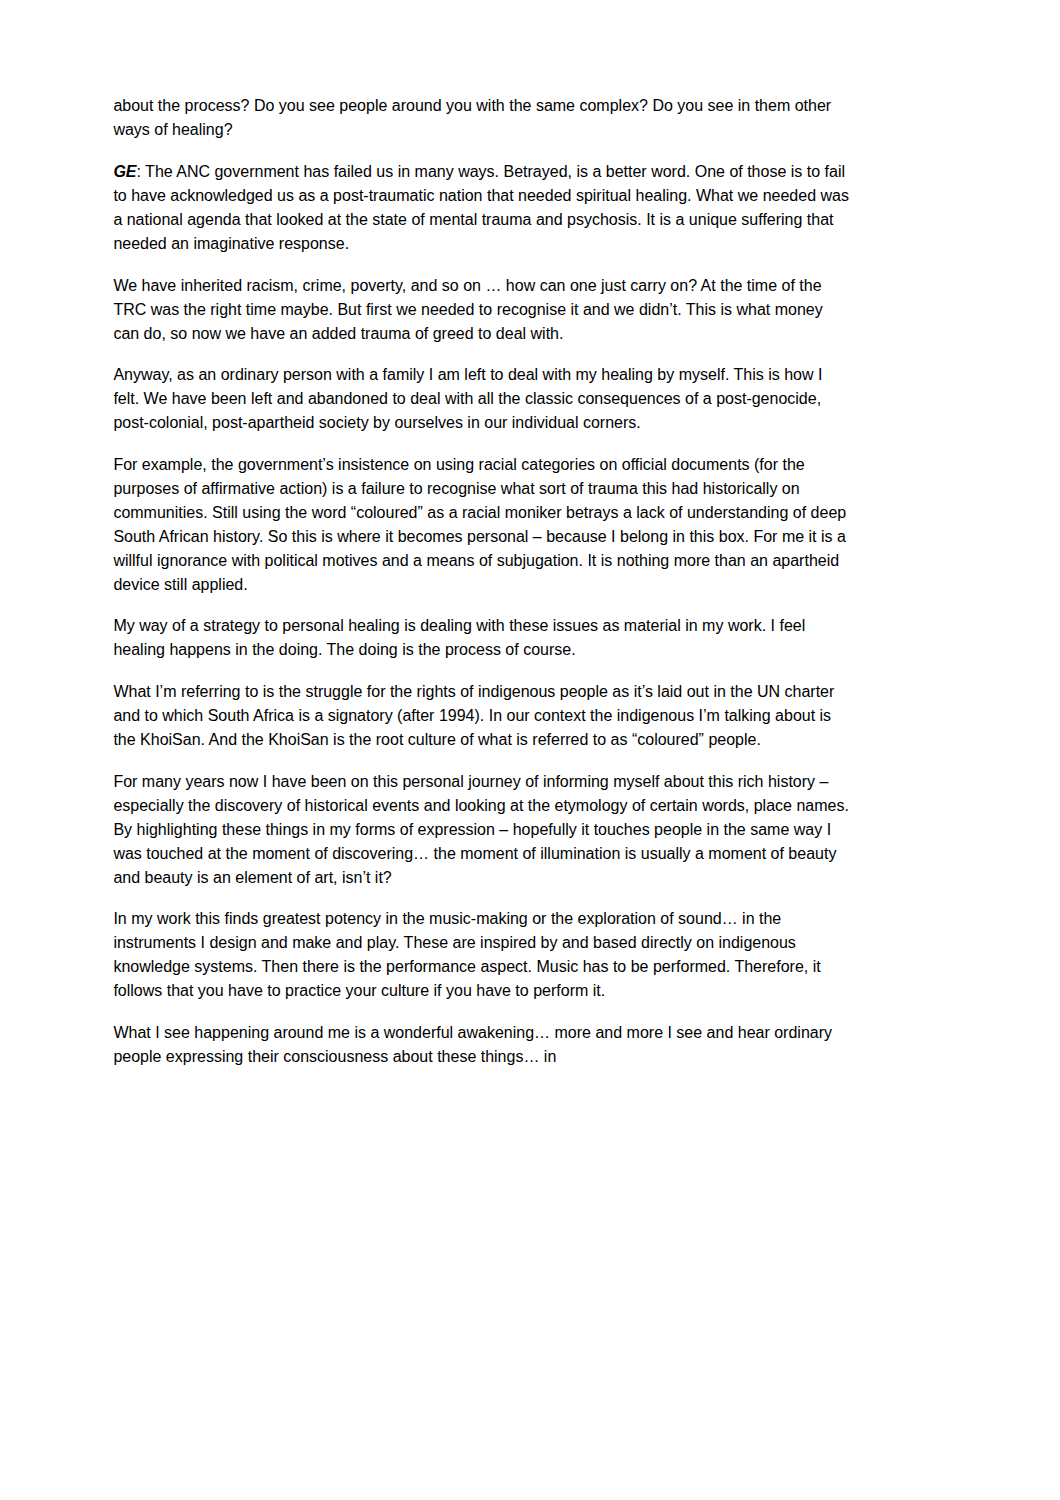about the process? Do you see people around you with the same complex? Do you see in them other ways of healing?
GE: The ANC government has failed us in many ways. Betrayed, is a better word. One of those is to fail to have acknowledged us as a post-traumatic nation that needed spiritual healing. What we needed was a national agenda that looked at the state of mental trauma and psychosis. It is a unique suffering that needed an imaginative response.
We have inherited racism, crime, poverty, and so on … how can one just carry on? At the time of the TRC was the right time maybe. But first we needed to recognise it and we didn’t. This is what money can do, so now we have an added trauma of greed to deal with.
Anyway, as an ordinary person with a family I am left to deal with my healing by myself. This is how I felt. We have been left and abandoned to deal with all the classic consequences of a post-genocide, post-colonial, post-apartheid society by ourselves in our individual corners.
For example, the government’s insistence on using racial categories on official documents (for the purposes of affirmative action) is a failure to recognise what sort of trauma this had historically on communities. Still using the word “coloured” as a racial moniker betrays a lack of understanding of deep South African history. So this is where it becomes personal – because I belong in this box. For me it is a willful ignorance with political motives and a means of subjugation. It is nothing more than an apartheid device still applied.
My way of a strategy to personal healing is dealing with these issues as material in my work. I feel healing happens in the doing. The doing is the process of course.
What I’m referring to is the struggle for the rights of indigenous people as it’s laid out in the UN charter and to which South Africa is a signatory (after 1994). In our context the indigenous I’m talking about is the KhoiSan. And the KhoiSan is the root culture of what is referred to as “coloured” people.
For many years now I have been on this personal journey of informing myself about this rich history – especially the discovery of historical events and looking at the etymology of certain words, place names. By highlighting these things in my forms of expression – hopefully it touches people in the same way I was touched at the moment of discovering… the moment of illumination is usually a moment of beauty and beauty is an element of art, isn’t it?
In my work this finds greatest potency in the music-making or the exploration of sound… in the instruments I design and make and play. These are inspired by and based directly on indigenous knowledge systems. Then there is the performance aspect. Music has to be performed. Therefore, it follows that you have to practice your culture if you have to perform it.
What I see happening around me is a wonderful awakening… more and more I see and hear ordinary people expressing their consciousness about these things… in